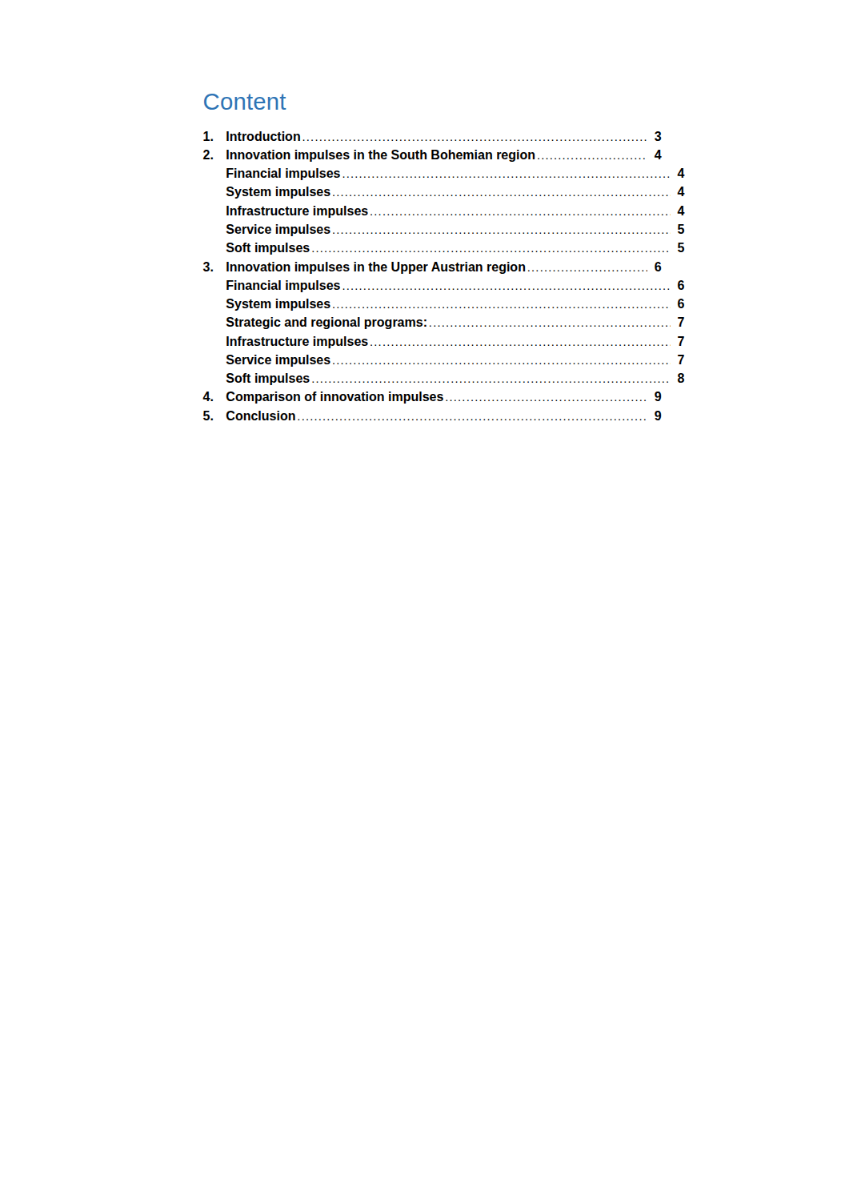Content
1. Introduction ................................................................................................................. 3
2. Innovation impulses in the South Bohemian region ........................................... 4
Financial impulses ........................................................................................................... 4
System impulses ............................................................................................................. 4
Infrastructure impulses ................................................................................................... 4
Service impulses ............................................................................................................. 5
Soft impulses ................................................................................................................... 5
3. Innovation impulses in the Upper Austrian region ............................................... 6
Financial impulses ........................................................................................................... 6
System impulses ............................................................................................................. 6
Strategic and regional programs: ................................................................................. 7
Infrastructure impulses ................................................................................................... 7
Service impulses ............................................................................................................. 7
Soft impulses ................................................................................................................... 8
4. Comparison of innovation impulses ......................................................................... 9
5. Conclusion ................................................................................................................... 9